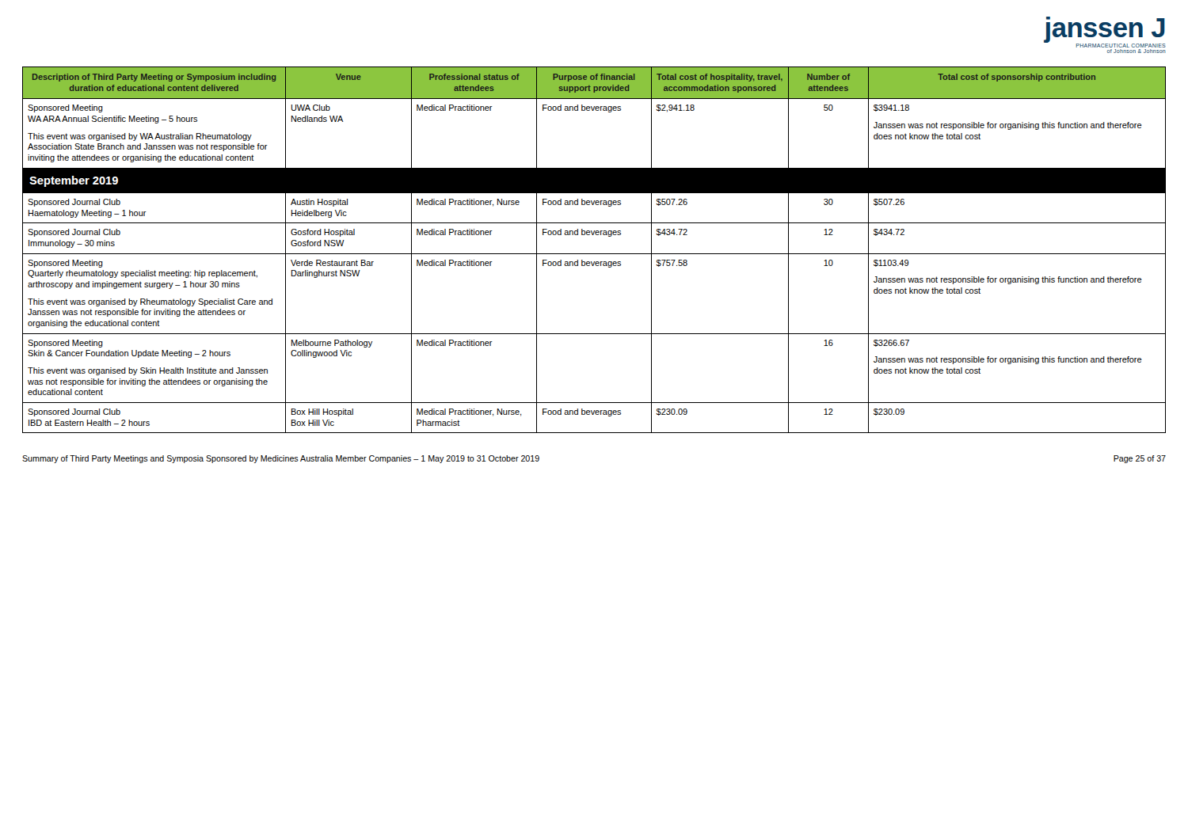janssen J
PHARMACEUTICAL COMPANIES
of Johnson & Johnson
| Description of Third Party Meeting or Symposium including duration of educational content delivered | Venue | Professional status of attendees | Purpose of financial support provided | Total cost of hospitality, travel, accommodation sponsored | Number of attendees | Total cost of sponsorship contribution |
| --- | --- | --- | --- | --- | --- | --- |
| Sponsored Meeting WA ARA Annual Scientific Meeting – 5 hours This event was organised by WA Australian Rheumatology Association State Branch and Janssen was not responsible for inviting the attendees or organising the educational content | UWA Club Nedlands WA | Medical Practitioner | Food and beverages | $2,941.18 | 50 | $3941.18 Janssen was not responsible for organising this function and therefore does not know the total cost |
| September 2019 |
| Sponsored Journal Club Haematology Meeting – 1 hour | Austin Hospital Heidelberg Vic | Medical Practitioner, Nurse | Food and beverages | $507.26 | 30 | $507.26 |
| Sponsored Journal Club Immunology – 30 mins | Gosford Hospital Gosford NSW | Medical Practitioner | Food and beverages | $434.72 | 12 | $434.72 |
| Sponsored Meeting Quarterly rheumatology specialist meeting: hip replacement, arthroscopy and impingement surgery – 1 hour 30 mins This event was organised by Rheumatology Specialist Care and Janssen was not responsible for inviting the attendees or organising the educational content | Verde Restaurant Bar Darlinghurst NSW | Medical Practitioner | Food and beverages | $757.58 | 10 | $1103.49 Janssen was not responsible for organising this function and therefore does not know the total cost |
| Sponsored Meeting Skin & Cancer Foundation Update Meeting – 2 hours This event was organised by Skin Health Institute and Janssen was not responsible for inviting the attendees or organising the educational content | Melbourne Pathology Collingwood Vic | Medical Practitioner | | | 16 | $3266.67 Janssen was not responsible for organising this function and therefore does not know the total cost |
| Sponsored Journal Club IBD at Eastern Health – 2 hours | Box Hill Hospital Box Hill Vic | Medical Practitioner, Nurse, Pharmacist | Food and beverages | $230.09 | 12 | $230.09 |
Summary of Third Party Meetings and Symposia Sponsored by Medicines Australia Member Companies – 1 May 2019 to 31 October 2019
Page 25 of 37